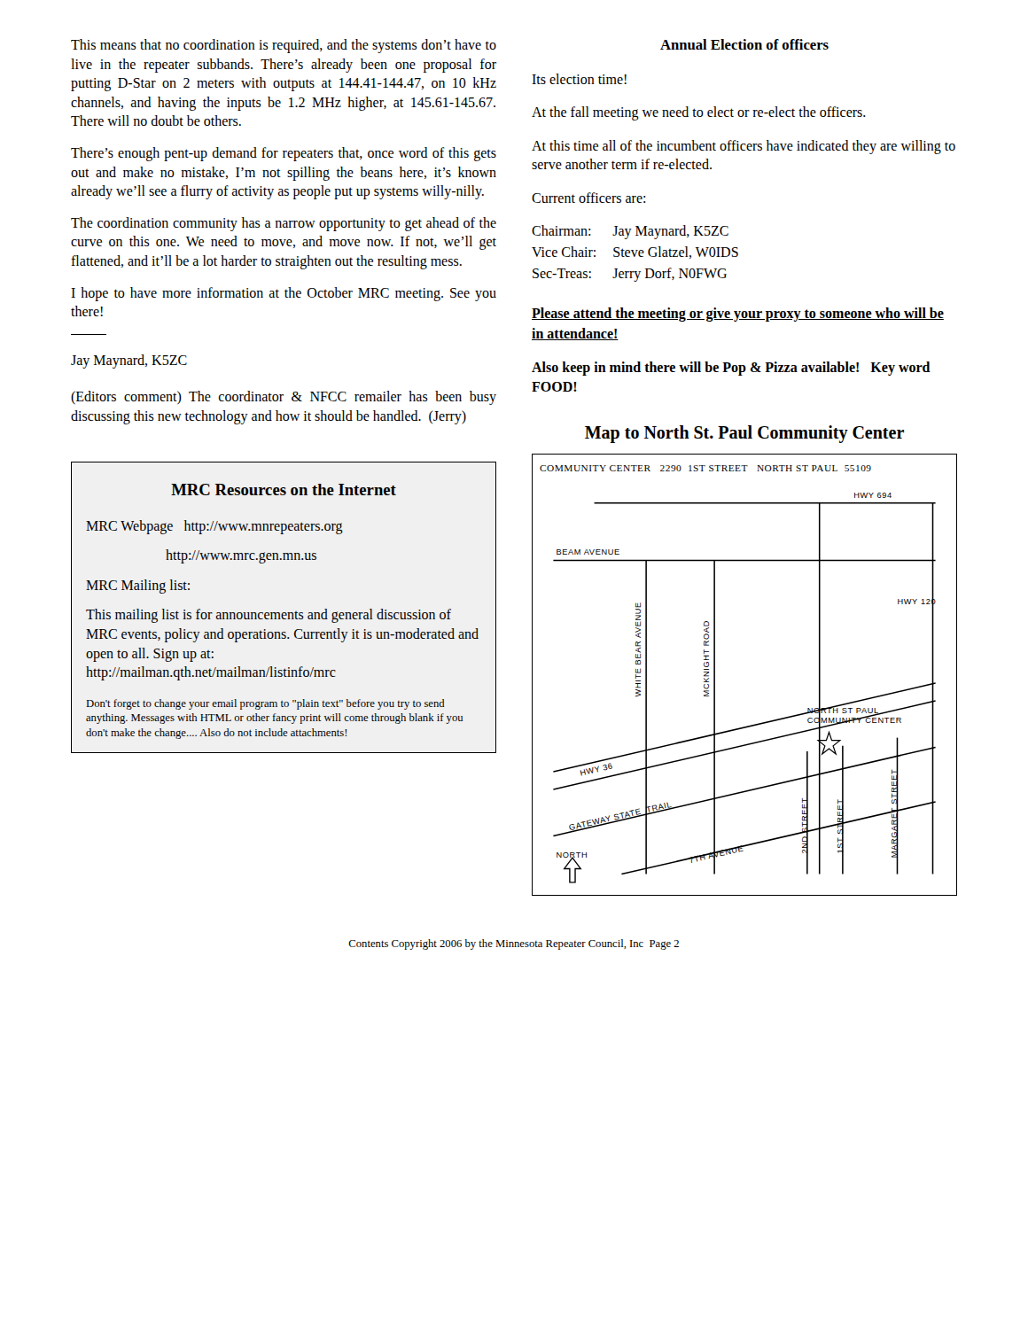This means that no coordination is required, and the systems don’t have to live in the repeater subbands. There’s already been one proposal for putting D-Star on 2 meters with outputs at 144.41-144.47, on 10 kHz channels, and having the inputs be 1.2 MHz higher, at 145.61-145.67. There will no doubt be others.
There’s enough pent-up demand for repeaters that, once word of this gets out and make no mistake, I’m not spilling the beans here, it’s known already we’ll see a flurry of activity as people put up systems willy-nilly.
The coordination community has a narrow opportunity to get ahead of the curve on this one. We need to move, and move now. If not, we’ll get flattened, and it’ll be a lot harder to straighten out the resulting mess.
I hope to have more information at the October MRC meeting. See you there!
Jay Maynard, K5ZC
(Editors comment) The coordinator & NFCC remailer has been busy discussing this new technology and how it should be handled. (Jerry)
MRC Resources on the Internet
MRC Webpage http://www.mnrepeaters.org
http://www.mrc.gen.mn.us
MRC Mailing list:
This mailing list is for announcements and general discussion of MRC events, policy and operations. Currently it is un-moderated and open to all. Sign up at:
http://mailman.qth.net/mailman/listinfo/mrc
Don't forget to change your email program to "plain text" before you try to send anything. Messages with HTML or other fancy print will come through blank if you don't make the change.... Also do not include attachments!
Annual Election of officers
Its election time!
At the fall meeting we need to elect or re-elect the officers.
At this time all of the incumbent officers have indicated they are willing to serve another term if re-elected.
Current officers are:
| Chairman: | Jay Maynard, K5ZC |
| Vice Chair: | Steve Glatzel, W0IDS |
| Sec-Treas: | Jerry Dorf, N0FWG |
Please attend the meeting or give your proxy to someone who will be in attendance!
Also keep in mind there will be Pop & Pizza available! Key word FOOD!
Map to North St. Paul Community Center
COMMUNITY CENTER 2290 1ST STREET NORTH ST PAUL 55109
HWY 694 BEAM AVENUE HWY 120 WHITE BEAR AVENUE MCKNIGHT ROAD HWY 36 GATEWAY STATE TRAIL 7TH AVENUE NORTH ST PAUL COMMUNITY CENTER 2ND STREET 1ST STREET MARGARET STREET NORTH
Contents Copyright 2006 by the Minnesota Repeater Council, Inc Page 2